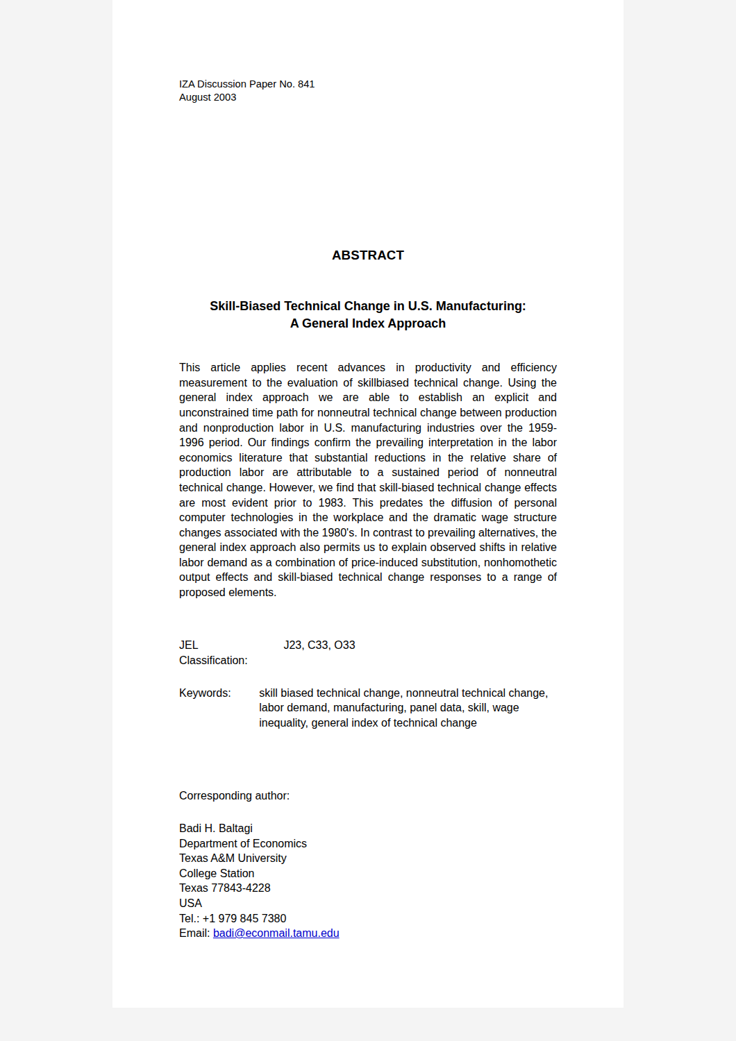IZA Discussion Paper No. 841
August 2003
ABSTRACT
Skill-Biased Technical Change in U.S. Manufacturing:
A General Index Approach
This article applies recent advances in productivity and efficiency measurement to the evaluation of skillbiased technical change. Using the general index approach we are able to establish an explicit and unconstrained time path for nonneutral technical change between production and nonproduction labor in U.S. manufacturing industries over the 1959-1996 period. Our findings confirm the prevailing interpretation in the labor economics literature that substantial reductions in the relative share of production labor are attributable to a sustained period of nonneutral technical change. However, we find that skill-biased technical change effects are most evident prior to 1983. This predates the diffusion of personal computer technologies in the workplace and the dramatic wage structure changes associated with the 1980's. In contrast to prevailing alternatives, the general index approach also permits us to explain observed shifts in relative labor demand as a combination of price-induced substitution, nonhomothetic output effects and skill-biased technical change responses to a range of proposed elements.
| JEL Classification: | J23, C33, O33 |
| Keywords: | skill biased technical change, nonneutral technical change, labor demand, manufacturing, panel data, skill, wage inequality, general index of technical change |
Corresponding author:
Badi H. Baltagi
Department of Economics
Texas A&M University
College Station
Texas 77843-4228
USA
Tel.: +1 979 845 7380
Email: badi@econmail.tamu.edu